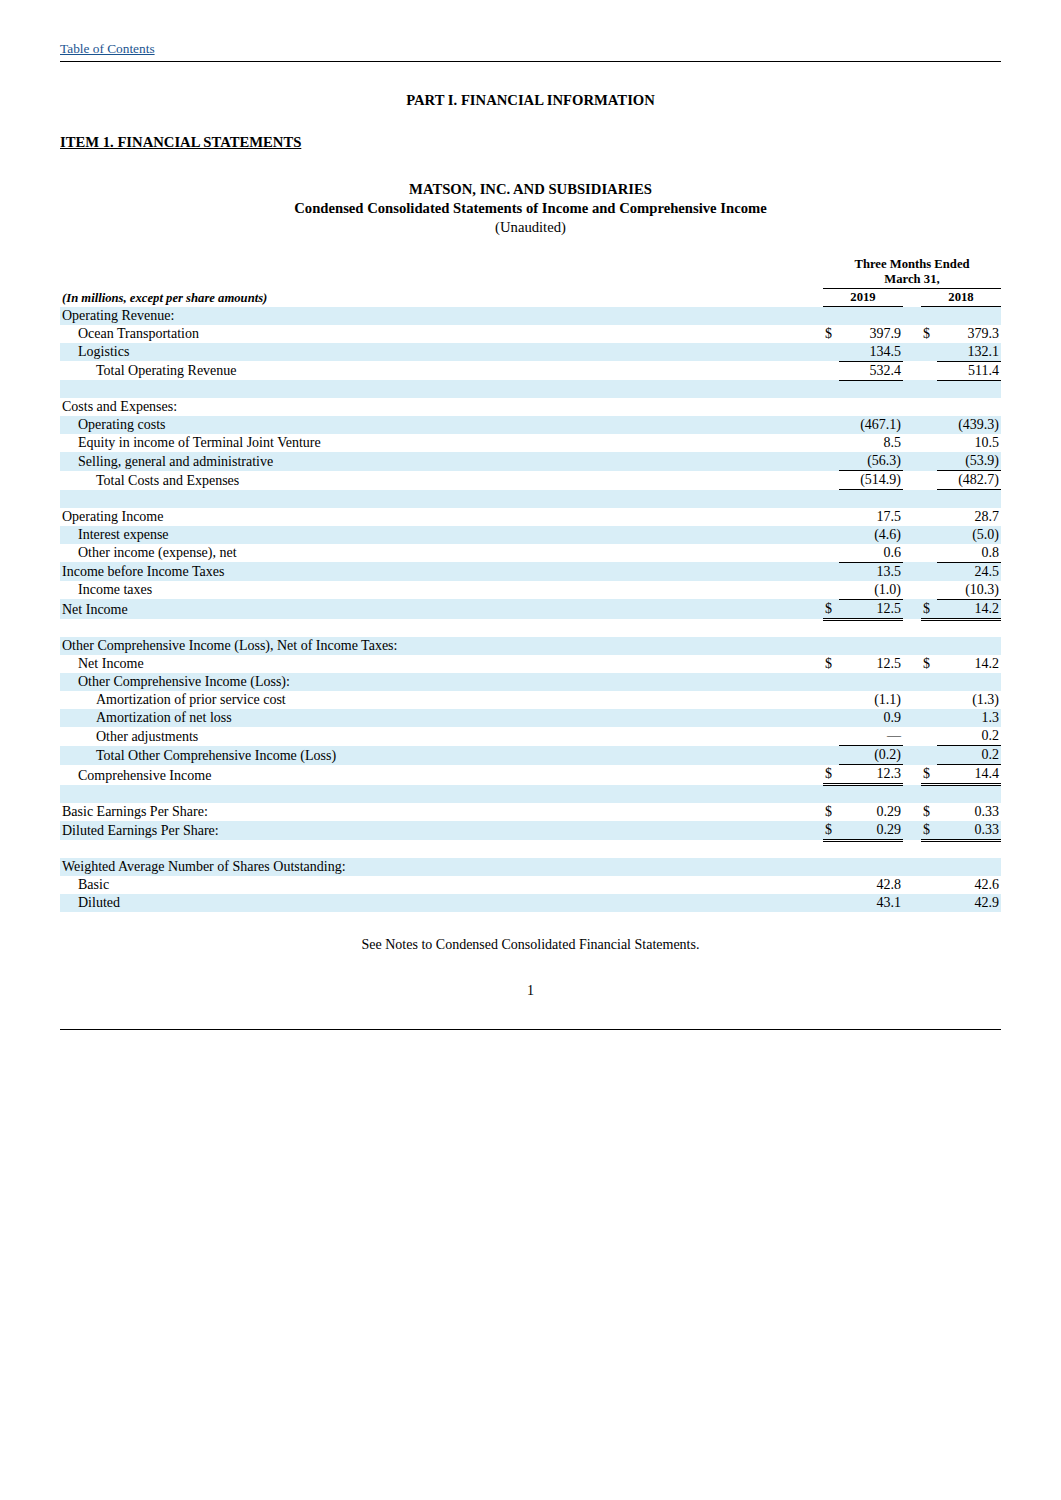Table of Contents
PART I. FINANCIAL INFORMATION
ITEM 1. FINANCIAL STATEMENTS
MATSON, INC. AND SUBSIDIARIES
Condensed Consolidated Statements of Income and Comprehensive Income
(Unaudited)
| | Three Months Ended March 31, |
| (In millions, except per share amounts) | 2019 | | 2018 |
| Operating Revenue: | | | | | |
| Ocean Transportation | $ | 397.9 | | $ | 379.3 |
| Logistics | | 134.5 | | | 132.1 |
| Total Operating Revenue | | 532.4 | | | 511.4 |
| Costs and Expenses: | | | | | |
| Operating costs | | (467.1) | | | (439.3) |
| Equity in income of Terminal Joint Venture | | 8.5 | | | 10.5 |
| Selling, general and administrative | | (56.3) | | | (53.9) |
| Total Costs and Expenses | | (514.9) | | | (482.7) |
| Operating Income | | 17.5 | | | 28.7 |
| Interest expense | | (4.6) | | | (5.0) |
| Other income (expense), net | | 0.6 | | | 0.8 |
| Income before Income Taxes | | 13.5 | | | 24.5 |
| Income taxes | | (1.0) | | | (10.3) |
| Net Income | $ | 12.5 | | $ | 14.2 |
| Other Comprehensive Income (Loss), Net of Income Taxes: | | | | | |
| Net Income | $ | 12.5 | | $ | 14.2 |
| Other Comprehensive Income (Loss): | | | | | |
| Amortization of prior service cost | | (1.1) | | | (1.3) |
| Amortization of net loss | | 0.9 | | | 1.3 |
| Other adjustments | | — | | | 0.2 |
| Total Other Comprehensive Income (Loss) | | (0.2) | | | 0.2 |
| Comprehensive Income | $ | 12.3 | | $ | 14.4 |
| Basic Earnings Per Share: | $ | 0.29 | | $ | 0.33 |
| Diluted Earnings Per Share: | $ | 0.29 | | $ | 0.33 |
| Weighted Average Number of Shares Outstanding: | | | | | |
| Basic | | 42.8 | | | 42.6 |
| Diluted | | 43.1 | | | 42.9 |
See Notes to Condensed Consolidated Financial Statements.
1